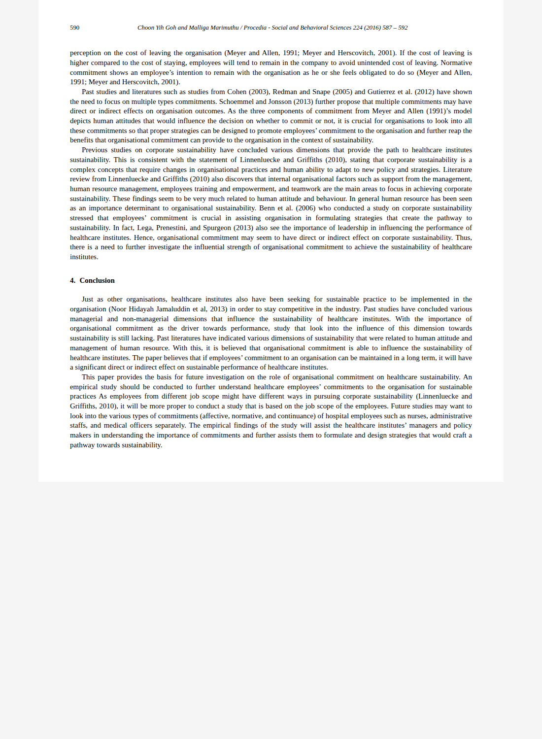590 Choon Yih Goh and Malliga Marimuthu / Procedia - Social and Behavioral Sciences 224 (2016) 587 – 592
perception on the cost of leaving the organisation (Meyer and Allen, 1991; Meyer and Herscovitch, 2001). If the cost of leaving is higher compared to the cost of staying, employees will tend to remain in the company to avoid unintended cost of leaving. Normative commitment shows an employee’s intention to remain with the organisation as he or she feels obligated to do so (Meyer and Allen, 1991; Meyer and Herscovitch, 2001).
Past studies and literatures such as studies from Cohen (2003), Redman and Snape (2005) and Gutierrez et al. (2012) have shown the need to focus on multiple types commitments. Schoemmel and Jonsson (2013) further propose that multiple commitments may have direct or indirect effects on organisation outcomes. As the three components of commitment from Meyer and Allen (1991)’s model depicts human attitudes that would influence the decision on whether to commit or not, it is crucial for organisations to look into all these commitments so that proper strategies can be designed to promote employees’ commitment to the organisation and further reap the benefits that organisational commitment can provide to the organisation in the context of sustainability.
Previous studies on corporate sustainability have concluded various dimensions that provide the path to healthcare institutes sustainability. This is consistent with the statement of Linnenluecke and Griffiths (2010), stating that corporate sustainability is a complex concepts that require changes in organisational practices and human ability to adapt to new policy and strategies. Literature review from Linnenluecke and Griffiths (2010) also discovers that internal organisational factors such as support from the management, human resource management, employees training and empowerment, and teamwork are the main areas to focus in achieving corporate sustainability. These findings seem to be very much related to human attitude and behaviour. In general human resource has been seen as an importance determinant to organisational sustainability. Benn et al. (2006) who conducted a study on corporate sustainability stressed that employees’ commitment is crucial in assisting organisation in formulating strategies that create the pathway to sustainability. In fact, Lega, Prenestini, and Spurgeon (2013) also see the importance of leadership in influencing the performance of healthcare institutes. Hence, organisational commitment may seem to have direct or indirect effect on corporate sustainability. Thus, there is a need to further investigate the influential strength of organisational commitment to achieve the sustainability of healthcare institutes.
4. Conclusion
Just as other organisations, healthcare institutes also have been seeking for sustainable practice to be implemented in the organisation (Noor Hidayah Jamaluddin et al, 2013) in order to stay competitive in the industry. Past studies have concluded various managerial and non-managerial dimensions that influence the sustainability of healthcare institutes. With the importance of organisational commitment as the driver towards performance, study that look into the influence of this dimension towards sustainability is still lacking. Past literatures have indicated various dimensions of sustainability that were related to human attitude and management of human resource. With this, it is believed that organisational commitment is able to influence the sustainability of healthcare institutes. The paper believes that if employees’ commitment to an organisation can be maintained in a long term, it will have a significant direct or indirect effect on sustainable performance of healthcare institutes.
This paper provides the basis for future investigation on the role of organisational commitment on healthcare sustainability. An empirical study should be conducted to further understand healthcare employees’ commitments to the organisation for sustainable practices As employees from different job scope might have different ways in pursuing corporate sustainability (Linnenluecke and Griffiths, 2010), it will be more proper to conduct a study that is based on the job scope of the employees. Future studies may want to look into the various types of commitments (affective, normative, and continuance) of hospital employees such as nurses, administrative staffs, and medical officers separately. The empirical findings of the study will assist the healthcare institutes’ managers and policy makers in understanding the importance of commitments and further assists them to formulate and design strategies that would craft a pathway towards sustainability.